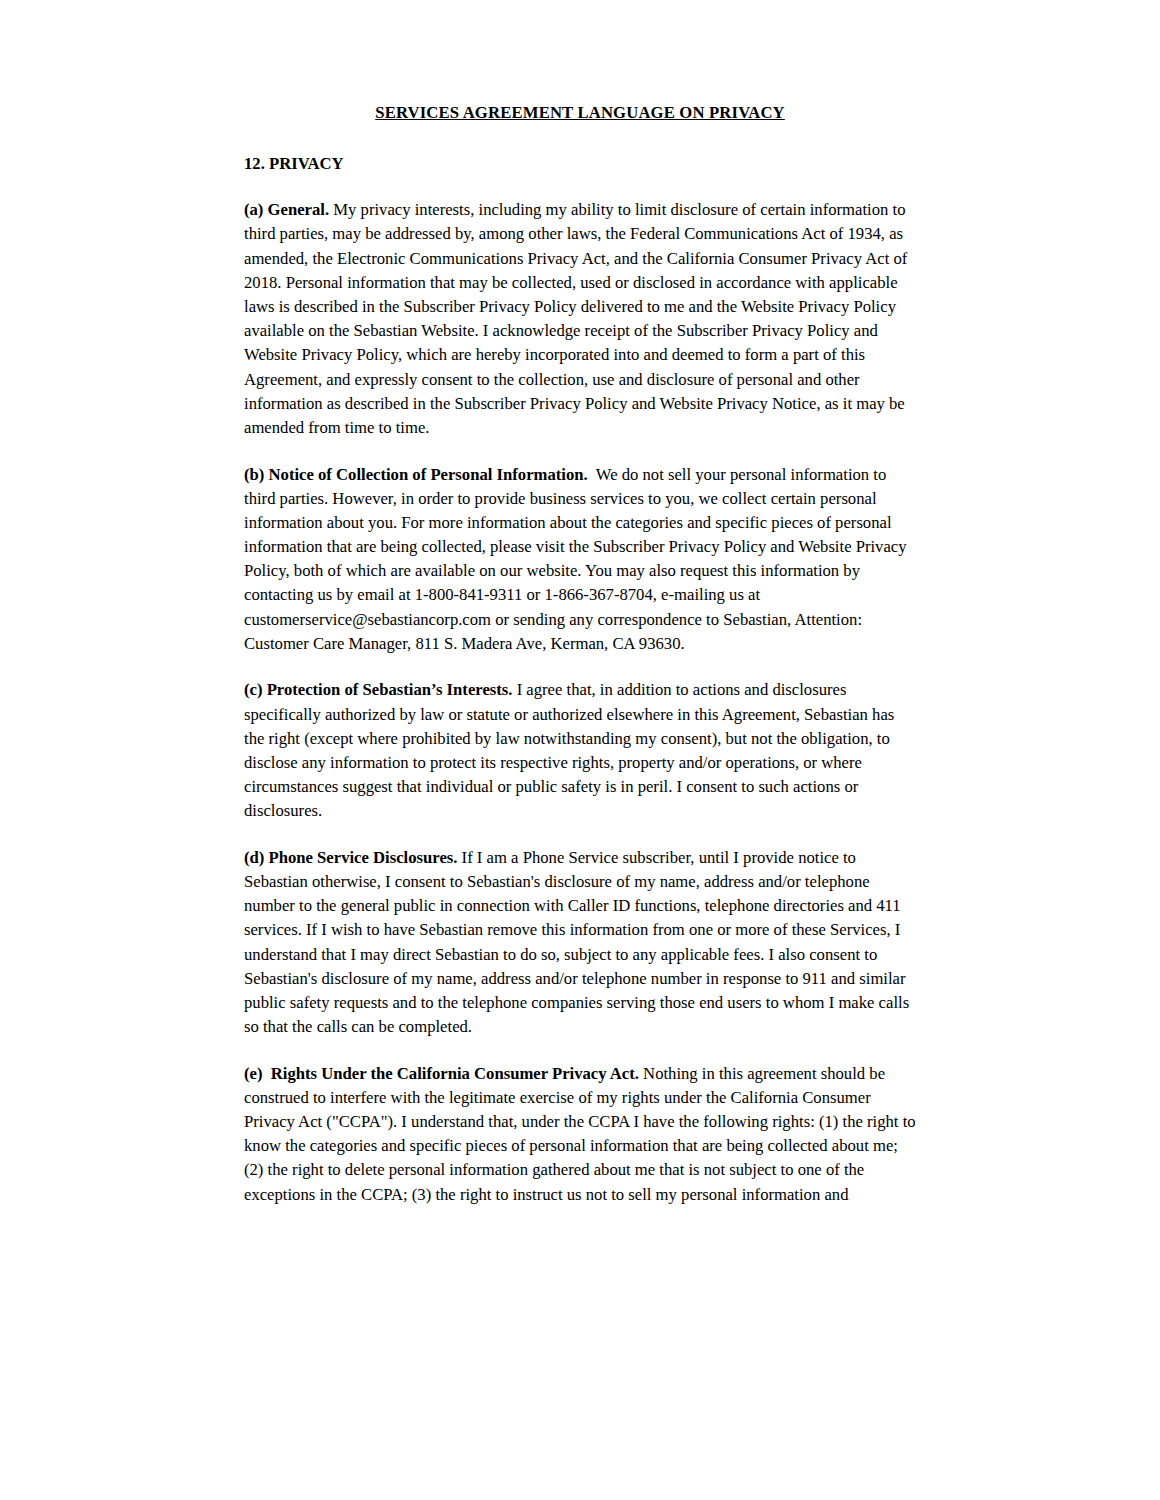SERVICES AGREEMENT LANGUAGE ON PRIVACY
12. PRIVACY
(a) General. My privacy interests, including my ability to limit disclosure of certain information to third parties, may be addressed by, among other laws, the Federal Communications Act of 1934, as amended, the Electronic Communications Privacy Act, and the California Consumer Privacy Act of 2018. Personal information that may be collected, used or disclosed in accordance with applicable laws is described in the Subscriber Privacy Policy delivered to me and the Website Privacy Policy available on the Sebastian Website. I acknowledge receipt of the Subscriber Privacy Policy and Website Privacy Policy, which are hereby incorporated into and deemed to form a part of this Agreement, and expressly consent to the collection, use and disclosure of personal and other information as described in the Subscriber Privacy Policy and Website Privacy Notice, as it may be amended from time to time.
(b) Notice of Collection of Personal Information. We do not sell your personal information to third parties. However, in order to provide business services to you, we collect certain personal information about you. For more information about the categories and specific pieces of personal information that are being collected, please visit the Subscriber Privacy Policy and Website Privacy Policy, both of which are available on our website. You may also request this information by contacting us by email at 1-800-841-9311 or 1-866-367-8704, e-mailing us at customerservice@sebastiancorp.com or sending any correspondence to Sebastian, Attention: Customer Care Manager, 811 S. Madera Ave, Kerman, CA 93630.
(c) Protection of Sebastian’s Interests. I agree that, in addition to actions and disclosures specifically authorized by law or statute or authorized elsewhere in this Agreement, Sebastian has the right (except where prohibited by law notwithstanding my consent), but not the obligation, to disclose any information to protect its respective rights, property and/or operations, or where circumstances suggest that individual or public safety is in peril. I consent to such actions or disclosures.
(d) Phone Service Disclosures. If I am a Phone Service subscriber, until I provide notice to Sebastian otherwise, I consent to Sebastian's disclosure of my name, address and/or telephone number to the general public in connection with Caller ID functions, telephone directories and 411 services. If I wish to have Sebastian remove this information from one or more of these Services, I understand that I may direct Sebastian to do so, subject to any applicable fees. I also consent to Sebastian's disclosure of my name, address and/or telephone number in response to 911 and similar public safety requests and to the telephone companies serving those end users to whom I make calls so that the calls can be completed.
(e) Rights Under the California Consumer Privacy Act. Nothing in this agreement should be construed to interfere with the legitimate exercise of my rights under the California Consumer Privacy Act ("CCPA"). I understand that, under the CCPA I have the following rights: (1) the right to know the categories and specific pieces of personal information that are being collected about me; (2) the right to delete personal information gathered about me that is not subject to one of the exceptions in the CCPA; (3) the right to instruct us not to sell my personal information and